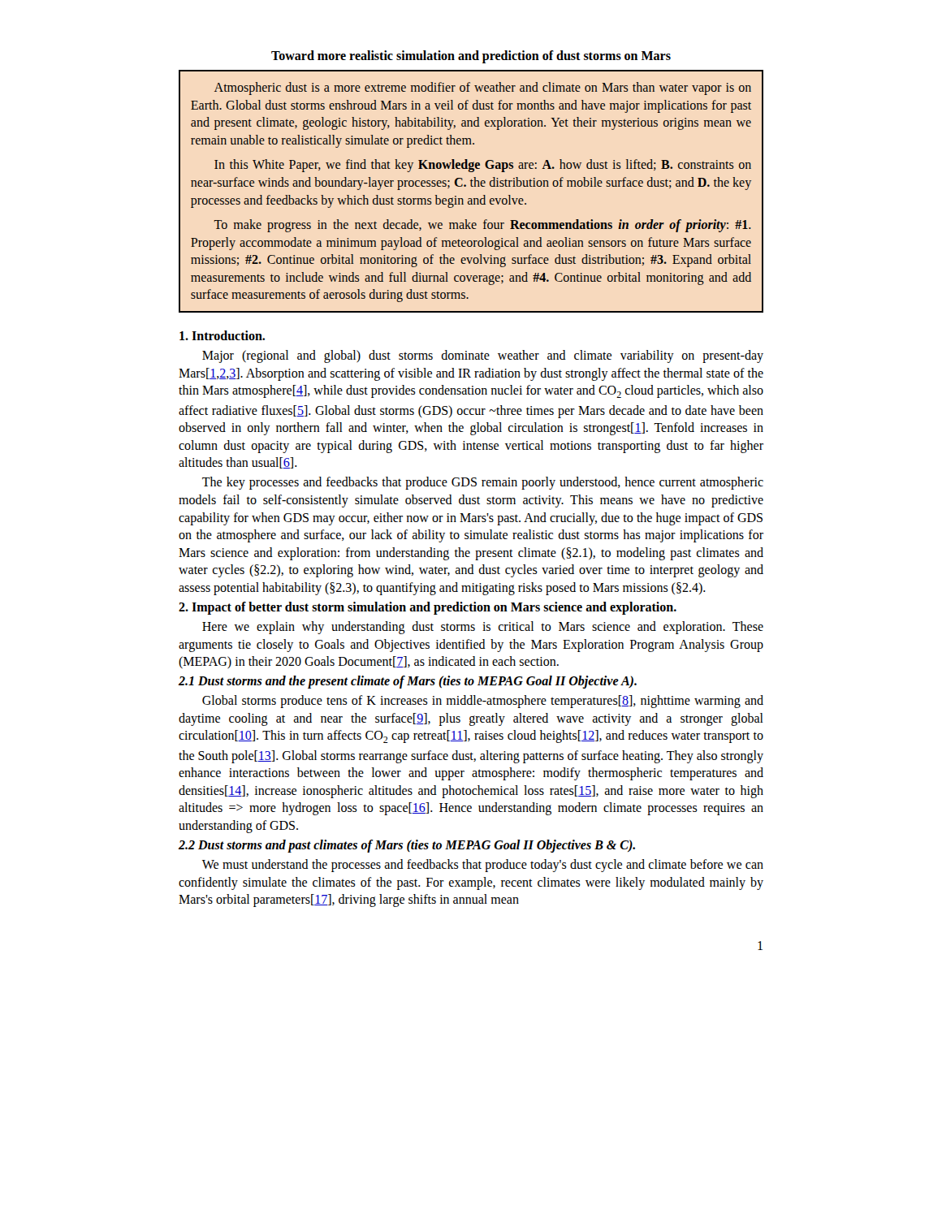Toward more realistic simulation and prediction of dust storms on Mars
Atmospheric dust is a more extreme modifier of weather and climate on Mars than water vapor is on Earth. Global dust storms enshroud Mars in a veil of dust for months and have major implications for past and present climate, geologic history, habitability, and exploration. Yet their mysterious origins mean we remain unable to realistically simulate or predict them.
In this White Paper, we find that key Knowledge Gaps are: A. how dust is lifted; B. constraints on near-surface winds and boundary-layer processes; C. the distribution of mobile surface dust; and D. the key processes and feedbacks by which dust storms begin and evolve.
To make progress in the next decade, we make four Recommendations in order of priority: #1. Properly accommodate a minimum payload of meteorological and aeolian sensors on future Mars surface missions; #2. Continue orbital monitoring of the evolving surface dust distribution; #3. Expand orbital measurements to include winds and full diurnal coverage; and #4. Continue orbital monitoring and add surface measurements of aerosols during dust storms.
1. Introduction.
Major (regional and global) dust storms dominate weather and climate variability on present-day Mars[1,2,3]. Absorption and scattering of visible and IR radiation by dust strongly affect the thermal state of the thin Mars atmosphere[4], while dust provides condensation nuclei for water and CO2 cloud particles, which also affect radiative fluxes[5]. Global dust storms (GDS) occur ~three times per Mars decade and to date have been observed in only northern fall and winter, when the global circulation is strongest[1]. Tenfold increases in column dust opacity are typical during GDS, with intense vertical motions transporting dust to far higher altitudes than usual[6].
The key processes and feedbacks that produce GDS remain poorly understood, hence current atmospheric models fail to self-consistently simulate observed dust storm activity. This means we have no predictive capability for when GDS may occur, either now or in Mars's past. And crucially, due to the huge impact of GDS on the atmosphere and surface, our lack of ability to simulate realistic dust storms has major implications for Mars science and exploration: from understanding the present climate (§2.1), to modeling past climates and water cycles (§2.2), to exploring how wind, water, and dust cycles varied over time to interpret geology and assess potential habitability (§2.3), to quantifying and mitigating risks posed to Mars missions (§2.4).
2. Impact of better dust storm simulation and prediction on Mars science and exploration.
Here we explain why understanding dust storms is critical to Mars science and exploration. These arguments tie closely to Goals and Objectives identified by the Mars Exploration Program Analysis Group (MEPAG) in their 2020 Goals Document[7], as indicated in each section.
2.1 Dust storms and the present climate of Mars (ties to MEPAG Goal II Objective A).
Global storms produce tens of K increases in middle-atmosphere temperatures[8], nighttime warming and daytime cooling at and near the surface[9], plus greatly altered wave activity and a stronger global circulation[10]. This in turn affects CO2 cap retreat[11], raises cloud heights[12], and reduces water transport to the South pole[13]. Global storms rearrange surface dust, altering patterns of surface heating. They also strongly enhance interactions between the lower and upper atmosphere: modify thermospheric temperatures and densities[14], increase ionospheric altitudes and photochemical loss rates[15], and raise more water to high altitudes => more hydrogen loss to space[16]. Hence understanding modern climate processes requires an understanding of GDS.
2.2 Dust storms and past climates of Mars (ties to MEPAG Goal II Objectives B & C).
We must understand the processes and feedbacks that produce today's dust cycle and climate before we can confidently simulate the climates of the past. For example, recent climates were likely modulated mainly by Mars's orbital parameters[17], driving large shifts in annual mean
1